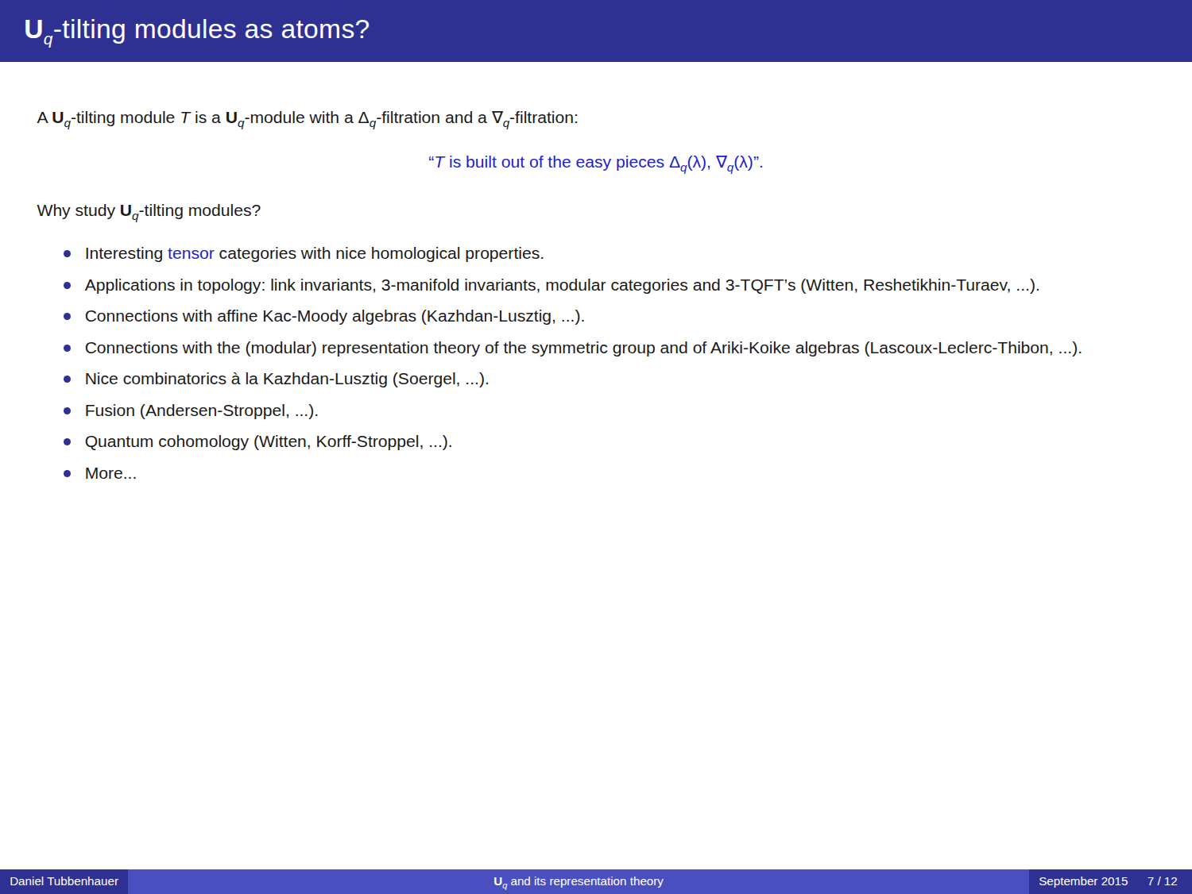Uq-tilting modules as atoms?
A Uq-tilting module T is a Uq-module with a Δq-filtration and a ∇q-filtration:
“T is built out of the easy pieces Δq(λ), ∇q(λ)”.
Why study Uq-tilting modules?
Interesting tensor categories with nice homological properties.
Applications in topology: link invariants, 3-manifold invariants, modular categories and 3-TQFT’s (Witten, Reshetikhin-Turaev, ...).
Connections with affine Kac-Moody algebras (Kazhdan-Lusztig, ...).
Connections with the (modular) representation theory of the symmetric group and of Ariki-Koike algebras (Lascoux-Leclerc-Thibon, ...).
Nice combinatorics à la Kazhdan-Lusztig (Soergel, ...).
Fusion (Andersen-Stroppel, ...).
Quantum cohomology (Witten, Korff-Stroppel, ...).
More...
Daniel Tubbenhauer
Uq and its representation theory
September 2015
7 / 12